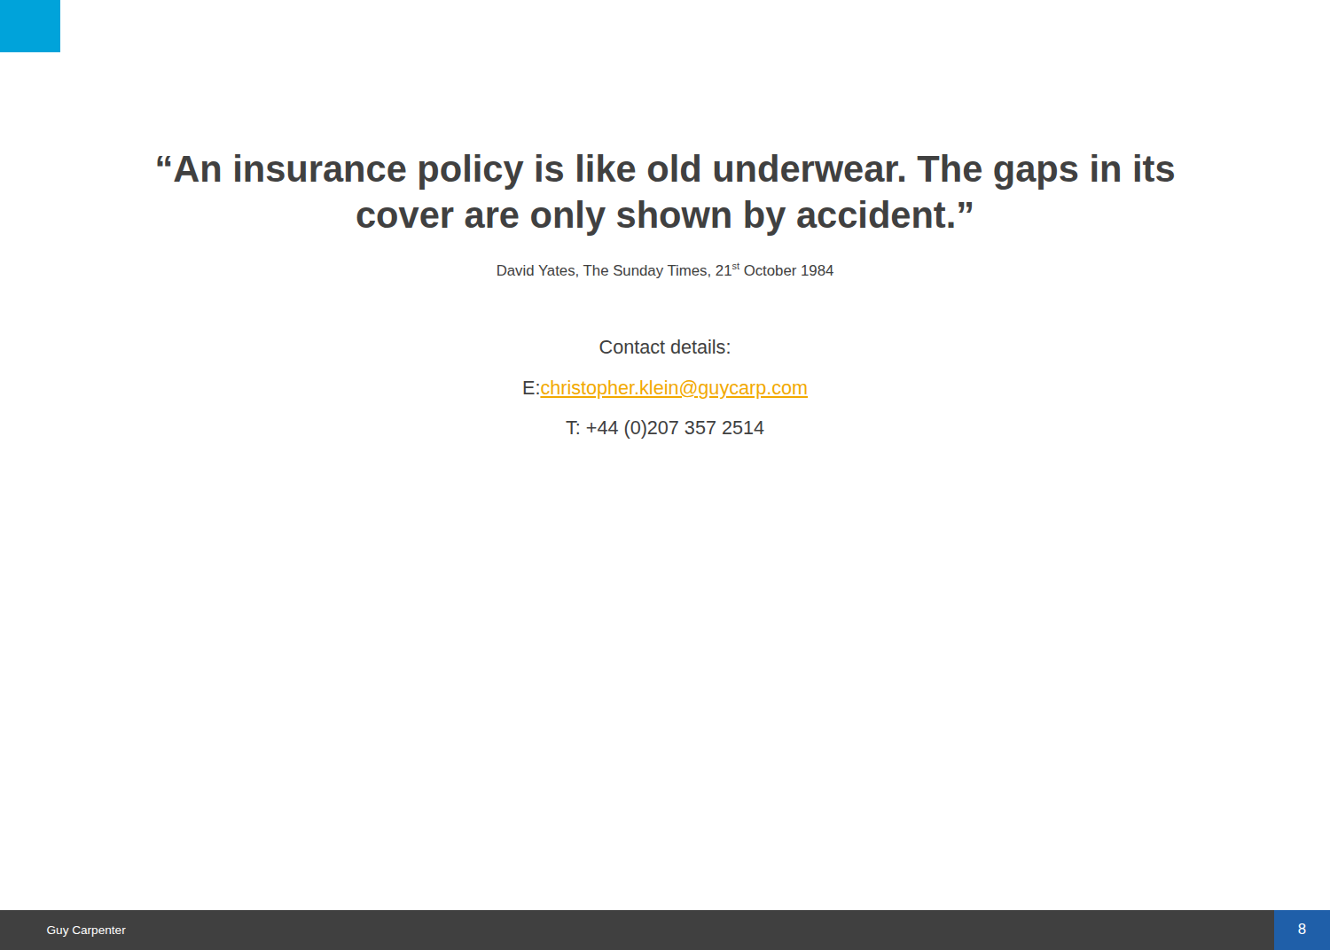“An insurance policy is like old underwear. The gaps in its cover are only shown by accident.”
David Yates, The Sunday Times, 21st October 1984
Contact details:
E:christopher.klein@guycarp.com
T: +44 (0)207 357 2514
Guy Carpenter 8